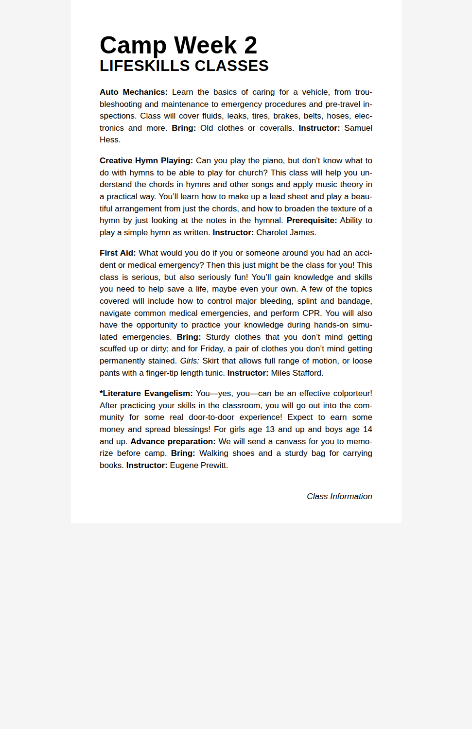Camp Week 2
Lifeskills Classes
Auto Mechanics: Learn the basics of caring for a vehicle, from troubleshooting and maintenance to emergency procedures and pre-travel inspections. Class will cover fluids, leaks, tires, brakes, belts, hoses, electronics and more. Bring: Old clothes or coveralls. Instructor: Samuel Hess.
Creative Hymn Playing: Can you play the piano, but don’t know what to do with hymns to be able to play for church? This class will help you understand the chords in hymns and other songs and apply music theory in a practical way. You’ll learn how to make up a lead sheet and play a beautiful arrangement from just the chords, and how to broaden the texture of a hymn by just looking at the notes in the hymnal. Prerequisite: Ability to play a simple hymn as written. Instructor: Charolet James.
First Aid: What would you do if you or someone around you had an accident or medical emergency? Then this just might be the class for you! This class is serious, but also seriously fun! You’ll gain knowledge and skills you need to help save a life, maybe even your own. A few of the topics covered will include how to control major bleeding, splint and bandage, navigate common medical emergencies, and perform CPR. You will also have the opportunity to practice your knowledge during hands-on simulated emergencies. Bring: Sturdy clothes that you don’t mind getting scuffed up or dirty; and for Friday, a pair of clothes you don’t mind getting permanently stained. Girls: Skirt that allows full range of motion, or loose pants with a finger-tip length tunic. Instructor: Miles Stafford.
*Literature Evangelism: You—yes, you—can be an effective colporteur! After practicing your skills in the classroom, you will go out into the community for some real door-to-door experience! Expect to earn some money and spread blessings! For girls age 13 and up and boys age 14 and up. Advance preparation: We will send a canvass for you to memorize before camp. Bring: Walking shoes and a sturdy bag for carrying books. Instructor: Eugene Prewitt.
Class Information